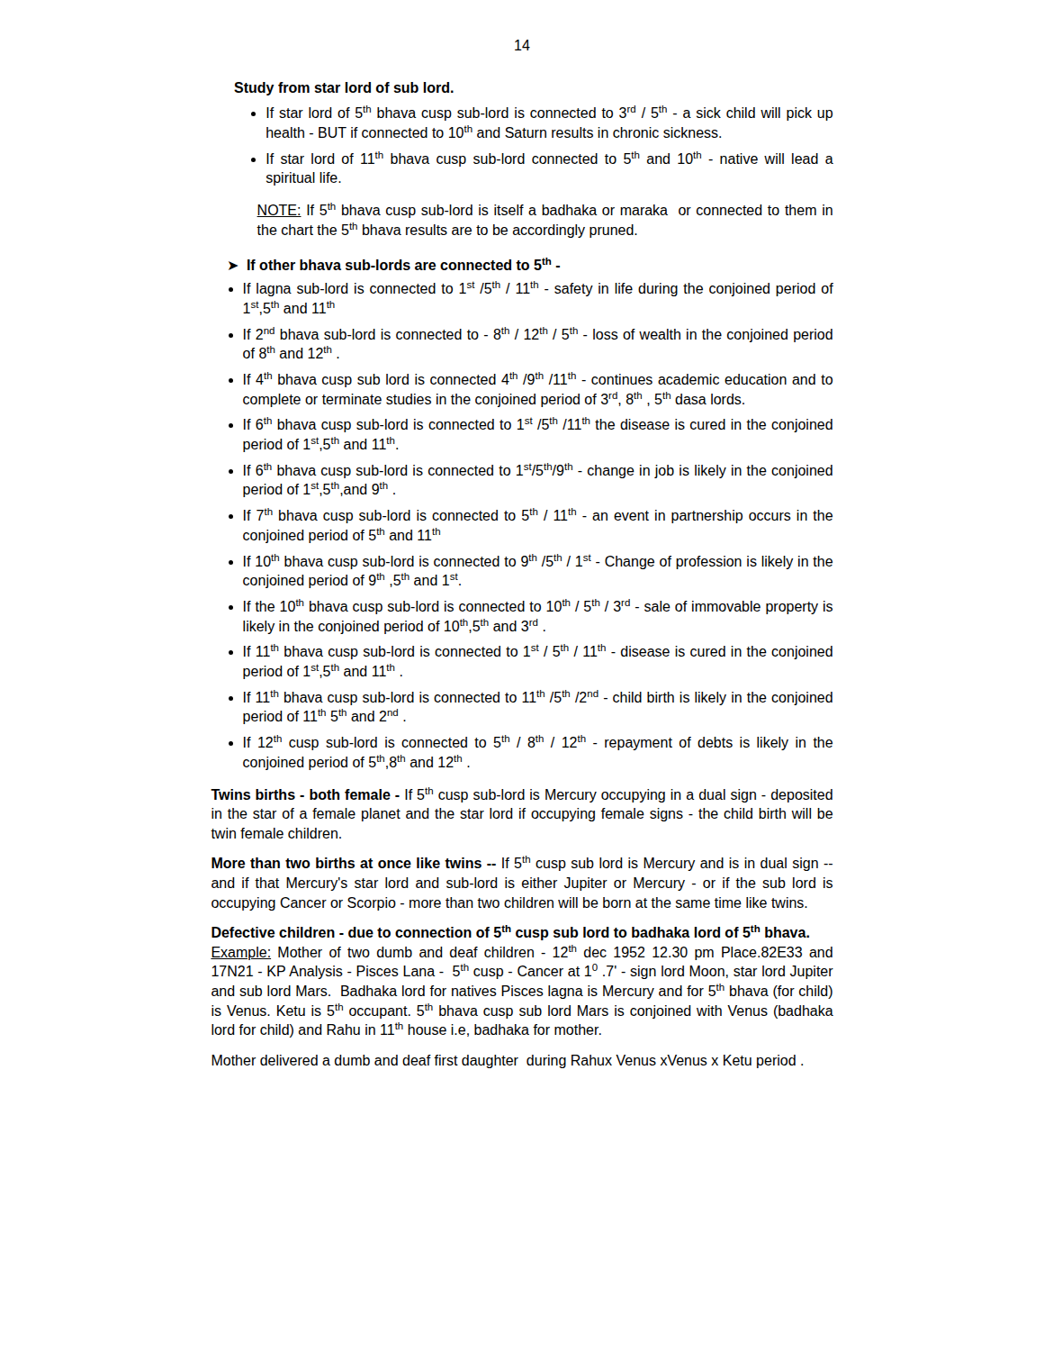14
Study from star lord of sub lord.
If star lord of 5th bhava cusp sub-lord is connected to 3rd / 5th - a sick child will pick up health - BUT if connected to 10th and Saturn results in chronic sickness.
If star lord of 11th bhava cusp sub-lord connected to 5th and 10th - native will lead a spiritual life.
NOTE: If 5th bhava cusp sub-lord is itself a badhaka or maraka or connected to them in the chart the 5th bhava results are to be accordingly pruned.
If other bhava sub-lords are connected to 5th -
If lagna sub-lord is connected to 1st /5th / 11th - safety in life during the conjoined period of 1st,5th and 11th
If 2nd bhava sub-lord is connected to - 8th / 12th / 5th - loss of wealth in the conjoined period of 8th and 12th .
If 4th bhava cusp sub lord is connected 4th /9th /11th - continues academic education and to complete or terminate studies in the conjoined period of 3rd, 8th , 5th dasa lords.
If 6th bhava cusp sub-lord is connected to 1st /5th /11th the disease is cured in the conjoined period of 1st,5th and 11th.
If 6th bhava cusp sub-lord is connected to 1st/5th/9th - change in job is likely in the conjoined period of 1st,5th,and 9th .
If 7th bhava cusp sub-lord is connected to 5th / 11th - an event in partnership occurs in the conjoined period of 5th and 11th
If 10th bhava cusp sub-lord is connected to 9th /5th / 1st - Change of profession is likely in the conjoined period of 9th ,5th and 1st.
If the 10th bhava cusp sub-lord is connected to 10th / 5th / 3rd - sale of immovable property is likely in the conjoined period of 10th,5th and 3rd .
If 11th bhava cusp sub-lord is connected to 1st / 5th / 11th - disease is cured in the conjoined period of 1st,5th and 11th .
If 11th bhava cusp sub-lord is connected to 11th /5th /2nd - child birth is likely in the conjoined period of 11th 5th and 2nd .
If 12th cusp sub-lord is connected to 5th / 8th / 12th - repayment of debts is likely in the conjoined period of 5th,8th and 12th .
Twins births - both female - If 5th cusp sub-lord is Mercury occupying in a dual sign - deposited in the star of a female planet and the star lord if occupying female signs - the child birth will be twin female children.
More than two births at once like twins -- If 5th cusp sub lord is Mercury and is in dual sign -- and if that Mercury's star lord and sub-lord is either Jupiter or Mercury - or if the sub lord is occupying Cancer or Scorpio - more than two children will be born at the same time like twins.
Defective children - due to connection of 5th cusp sub lord to badhaka lord of 5th bhava.
Example: Mother of two dumb and deaf children - 12th dec 1952 12.30 pm Place.82E33 and 17N21 - KP Analysis - Pisces Lana - 5th cusp - Cancer at 10 .7' - sign lord Moon, star lord Jupiter and sub lord Mars. Badhaka lord for natives Pisces lagna is Mercury and for 5th bhava (for child) is Venus. Ketu is 5th occupant. 5th bhava cusp sub lord Mars is conjoined with Venus (badhaka lord for child) and Rahu in 11th house i.e, badhaka for mother.
Mother delivered a dumb and deaf first daughter during Rahux Venus xVenus x Ketu period .